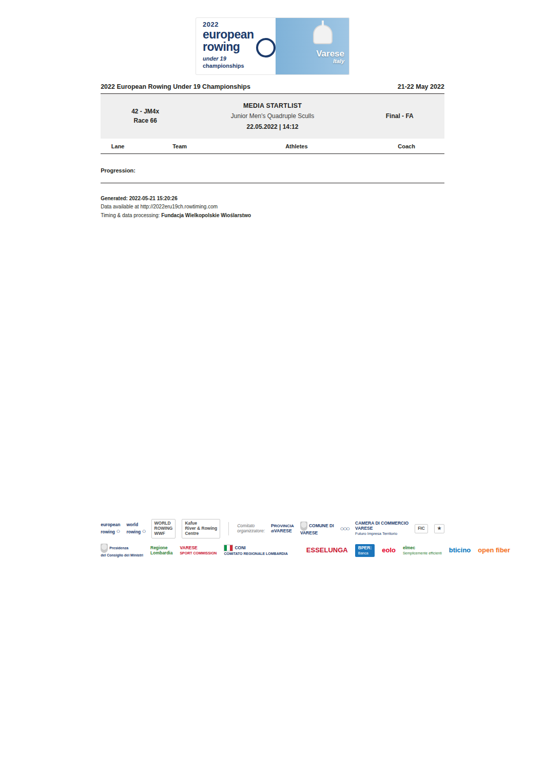2022 european rowing under 19 championships VareseItaly
2022 European Rowing Under 19 Championships
21-22 May 2022
42 - JM4x
Race 66
MEDIA STARTLIST
Junior Men's Quadruple Sculls
22.05.2022 | 14:12
Final - FA
Lane
Team
Athletes
Coach
Progression:
Generated: 2022-05-21 15:20:26
Data available at http://2022eru19ch.rowtiming.com
Timing & data processing: Fundacja Wielkopolskie Wioślarstwo
european
rowing ○ world
rowing ○ WORLD
ROWING
WWF Kafue
River & Rowing
Centre
Comitato
organizzatore: PROVINCIA
di VARESE COMUNE DI
VARESE ○○○ CAMERA DI COMMERCIO
VARESE
Futuro Impresa Territorio FIC ★
Presidenza
del Consiglio dei Ministri Regione
Lombardia VARESE
SPORT COMMISSION CONI
COMITATO REGIONALE LOMBARDIA
ESSELUNGA BPER:
Banca eolo elmec
Semplicemente efficienti bticino open fiber